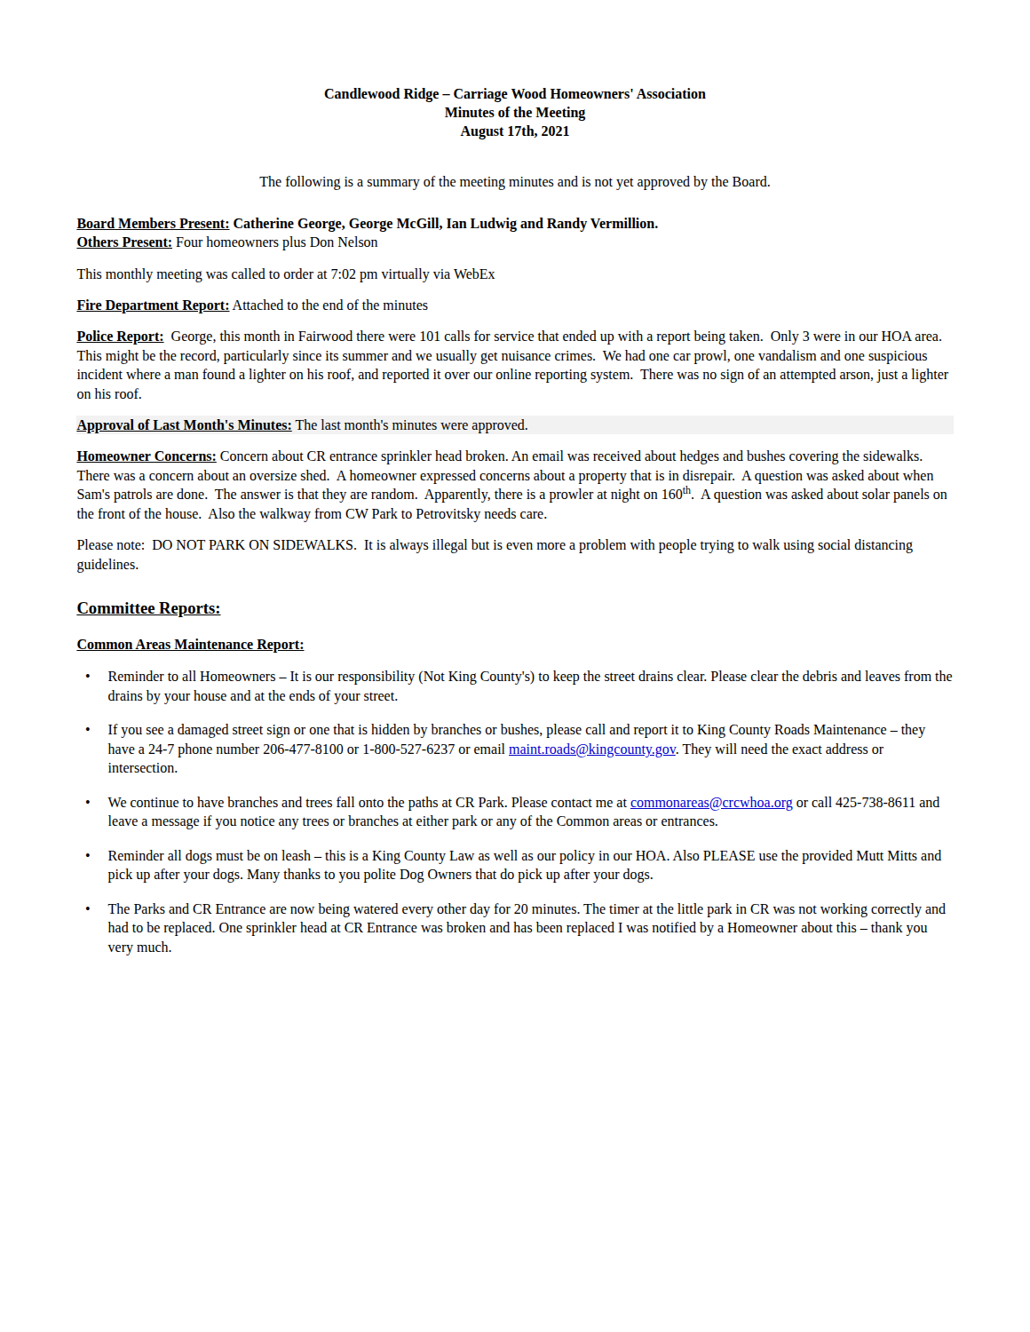Candlewood Ridge – Carriage Wood Homeowners' Association Minutes of the Meeting August 17th, 2021
The following is a summary of the meeting minutes and is not yet approved by the Board.
Board Members Present: Catherine George, George McGill, Ian Ludwig and Randy Vermillion.
Others Present: Four homeowners plus Don Nelson
This monthly meeting was called to order at 7:02 pm virtually via WebEx
Fire Department Report: Attached to the end of the minutes
Police Report: George, this month in Fairwood there were 101 calls for service that ended up with a report being taken. Only 3 were in our HOA area. This might be the record, particularly since its summer and we usually get nuisance crimes. We had one car prowl, one vandalism and one suspicious incident where a man found a lighter on his roof, and reported it over our online reporting system. There was no sign of an attempted arson, just a lighter on his roof.
Approval of Last Month's Minutes: The last month's minutes were approved.
Homeowner Concerns: Concern about CR entrance sprinkler head broken. An email was received about hedges and bushes covering the sidewalks. There was a concern about an oversize shed. A homeowner expressed concerns about a property that is in disrepair. A question was asked about when Sam's patrols are done. The answer is that they are random. Apparently, there is a prowler at night on 160th. A question was asked about solar panels on the front of the house. Also the walkway from CW Park to Petrovitsky needs care.
Please note: DO NOT PARK ON SIDEWALKS. It is always illegal but is even more a problem with people trying to walk using social distancing guidelines.
Committee Reports:
Common Areas Maintenance Report:
Reminder to all Homeowners – It is our responsibility (Not King County's) to keep the street drains clear. Please clear the debris and leaves from the drains by your house and at the ends of your street.
If you see a damaged street sign or one that is hidden by branches or bushes, please call and report it to King County Roads Maintenance – they have a 24-7 phone number 206-477-8100 or 1-800-527-6237 or email maint.roads@kingcounty.gov. They will need the exact address or intersection.
We continue to have branches and trees fall onto the paths at CR Park. Please contact me at commonareas@crcwhoa.org or call 425-738-8611 and leave a message if you notice any trees or branches at either park or any of the Common areas or entrances.
Reminder all dogs must be on leash – this is a King County Law as well as our policy in our HOA. Also PLEASE use the provided Mutt Mitts and pick up after your dogs. Many thanks to you polite Dog Owners that do pick up after your dogs.
The Parks and CR Entrance are now being watered every other day for 20 minutes. The timer at the little park in CR was not working correctly and had to be replaced. One sprinkler head at CR Entrance was broken and has been replaced I was notified by a Homeowner about this – thank you very much.